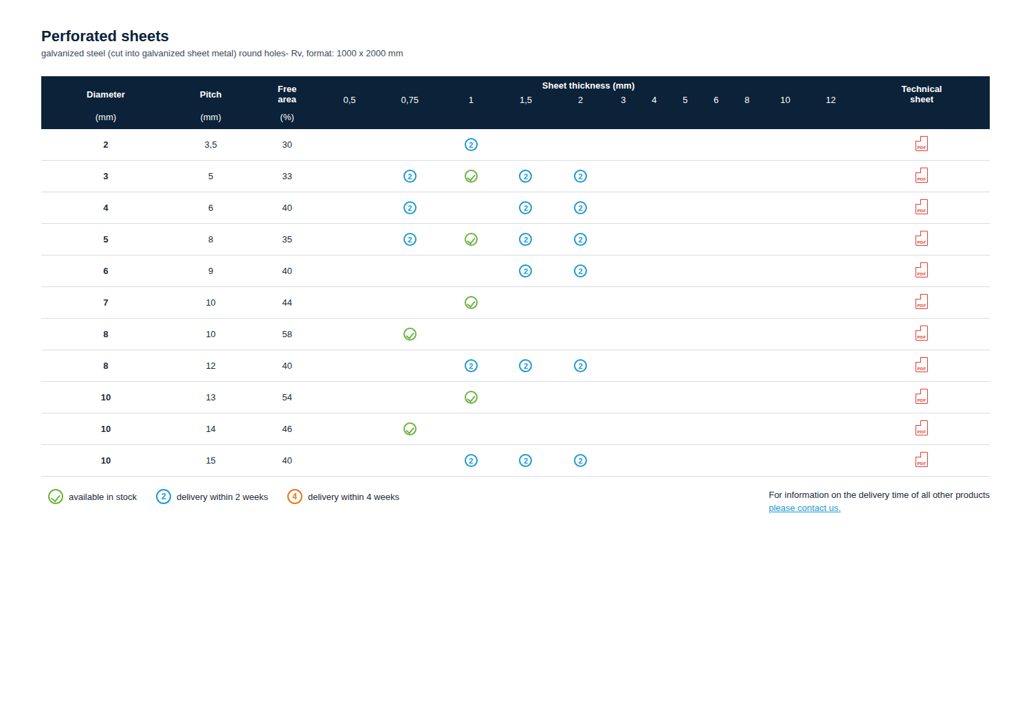Perforated sheets
galvanized steel (cut into galvanized sheet metal) round holes- Rv, format: 1000 x 2000 mm
| Diameter | Pitch | Free area | Sheet thickness (mm) | Technical sheet |
| --- | --- | --- | --- | --- |
| 0,5 | 0,75 | 1 | 1,5 | 2 | 3 | 4 | 5 | 6 | 8 | 10 | 12 |
| (mm) | (mm) | (%) | | |
| 2 | 3,5 | 30 | | | 2 | | | | | | | | | | PDF |
| 3 | 5 | 33 | | 2 | | 2 | 2 | | | | | | | | PDF |
| 4 | 6 | 40 | | 2 | | 2 | 2 | | | | | | | | PDF |
| 5 | 8 | 35 | | 2 | | 2 | 2 | | | | | | | | PDF |
| 6 | 9 | 40 | | | | 2 | 2 | | | | | | | | PDF |
| 7 | 10 | 44 | | | | | | | | | | | | | PDF |
| 8 | 10 | 58 | | | | | | | | | | | | | PDF |
| 8 | 12 | 40 | | | 2 | 2 | 2 | | | | | | | | PDF |
| 10 | 13 | 54 | | | | | | | | | | | | | PDF |
| 10 | 14 | 46 | | | | | | | | | | | | | PDF |
| 10 | 15 | 40 | | | 2 | 2 | 2 | | | | | | | | PDF |
available in stock
2 delivery within 2 weeks
4 delivery within 4 weeks
For information on the delivery time of all other products
please contact us.